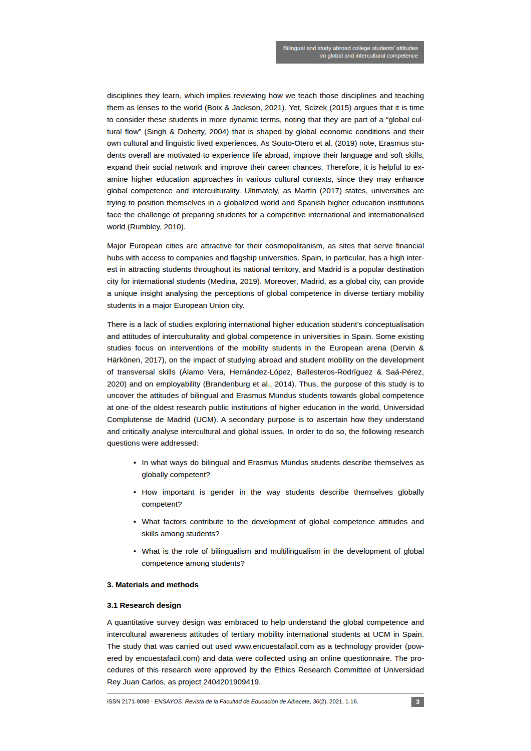Bilingual and study abroad college students’ attitudes
on global and intercultural competence
disciplines they learn, which implies reviewing how we teach those disciplines and teaching them as lenses to the world (Boix & Jackson, 2021). Yet, Scizek (2015) argues that it is time to consider these students in more dynamic terms, noting that they are part of a “global cultural flow” (Singh & Doherty, 2004) that is shaped by global economic conditions and their own cultural and linguistic lived experiences. As Souto-Otero et al. (2019) note, Erasmus students overall are motivated to experience life abroad, improve their language and soft skills, expand their social network and improve their career chances. Therefore, it is helpful to examine higher education approaches in various cultural contexts, since they may enhance global competence and interculturality. Ultimately, as Martín (2017) states, universities are trying to position themselves in a globalized world and Spanish higher education institutions face the challenge of preparing students for a competitive international and internationalised world (Rumbley, 2010).
Major European cities are attractive for their cosmopolitanism, as sites that serve financial hubs with access to companies and flagship universities. Spain, in particular, has a high interest in attracting students throughout its national territory, and Madrid is a popular destination city for international students (Medina, 2019). Moreover, Madrid, as a global city, can provide a unique insight analysing the perceptions of global competence in diverse tertiary mobility students in a major European Union city.
There is a lack of studies exploring international higher education student’s conceptualisation and attitudes of interculturality and global competence in universities in Spain. Some existing studies focus on interventions of the mobility students in the European arena (Dervin & Härkönen, 2017), on the impact of studying abroad and student mobility on the development of transversal skills (Álamo Vera, Hernández-López, Ballesteros-Rodríguez & Saá-Pérez, 2020) and on employability (Brandenburg et al., 2014). Thus, the purpose of this study is to uncover the attitudes of bilingual and Erasmus Mundus students towards global competence at one of the oldest research public institutions of higher education in the world, Universidad Complutense de Madrid (UCM). A secondary purpose is to ascertain how they understand and critically analyse intercultural and global issues. In order to do so, the following research questions were addressed:
In what ways do bilingual and Erasmus Mundus students describe themselves as globally competent?
How important is gender in the way students describe themselves globally competent?
What factors contribute to the development of global competence attitudes and skills among students?
What is the role of bilingualism and multilingualism in the development of global competence among students?
3. Materials and methods
3.1 Research design
A quantitative survey design was embraced to help understand the global competence and intercultural awareness attitudes of tertiary mobility international students at UCM in Spain. The study that was carried out used www.encuestafacil.com as a technology provider (powered by encuestafacil.com) and data were collected using an online questionnaire. The procedures of this research were approved by the Ethics Research Committee of Universidad Rey Juan Carlos, as project 2404201909419.
ISSN 2171-9098 · ENSAYOS. Revista de la Facultad de Educación de Albacete, 36(2), 2021, 1-16.
3